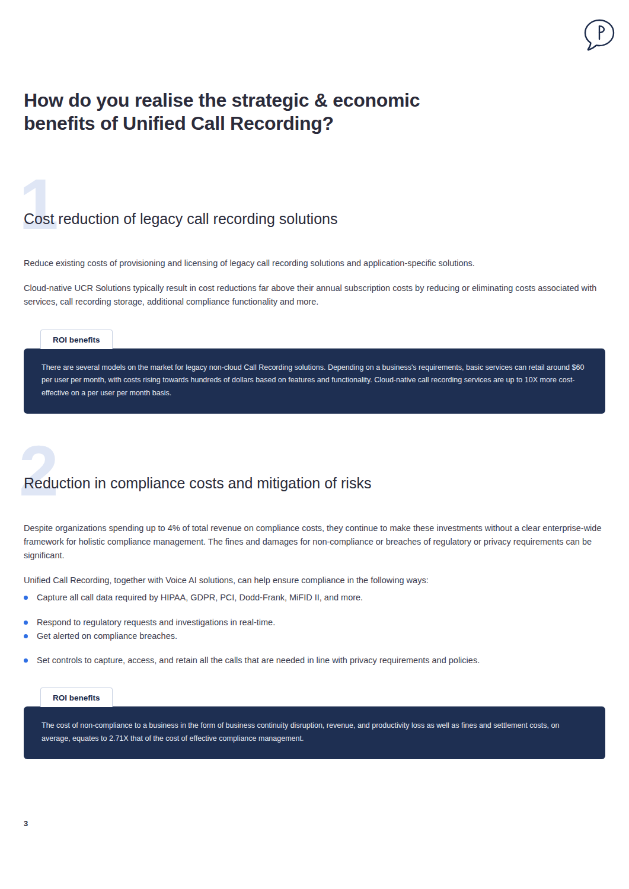How do you realise the strategic & economic benefits of Unified Call Recording?
1
Cost reduction of legacy call recording solutions
Reduce existing costs of provisioning and licensing of legacy call recording solutions and application-specific solutions.
Cloud-native UCR Solutions typically result in cost reductions far above their annual subscription costs by reducing or eliminating costs associated with services, call recording storage, additional compliance functionality and more.
ROI benefits
There are several models on the market for legacy non-cloud Call Recording solutions. Depending on a business's requirements, basic services can retail around $60 per user per month, with costs rising towards hundreds of dollars based on features and functionality. Cloud-native call recording services are up to 10X more cost-effective on a per user per month basis.
2
Reduction in compliance costs and mitigation of risks
Despite organizations spending up to 4% of total revenue on compliance costs, they continue to make these investments without a clear enterprise-wide framework for holistic compliance management. The fines and damages for non-compliance or breaches of regulatory or privacy requirements can be significant.
Unified Call Recording, together with Voice AI solutions, can help ensure compliance in the following ways:
Capture all call data required by HIPAA, GDPR, PCI, Dodd-Frank, MiFID II, and more.
Respond to regulatory requests and investigations in real-time.
Get alerted on compliance breaches.
Set controls to capture, access, and retain all the calls that are needed in line with privacy requirements and policies.
ROI benefits
The cost of non-compliance to a business in the form of business continuity disruption, revenue, and productivity loss as well as fines and settlement costs, on average, equates to 2.71X that of the cost of effective compliance management.
3